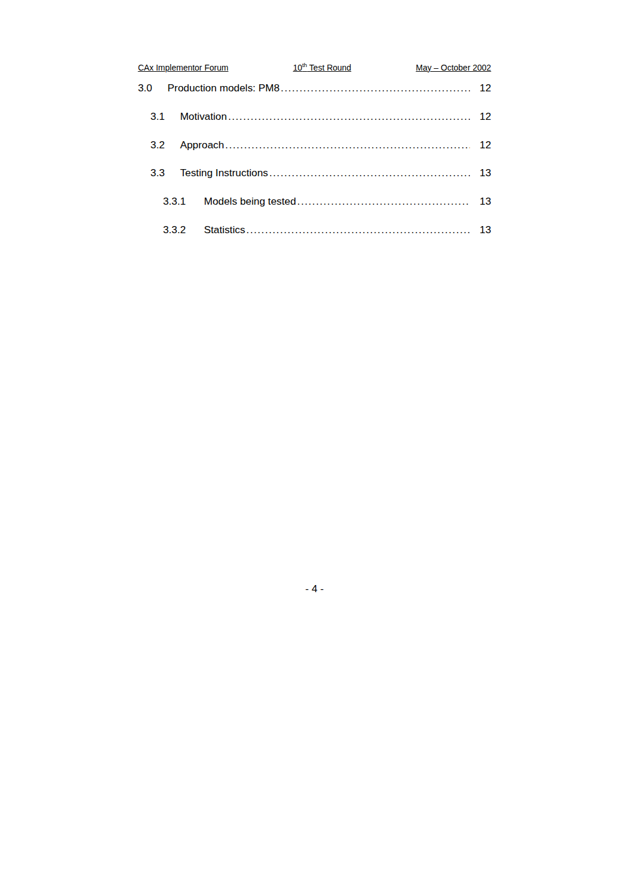CAx Implementor Forum 10th Test Round May – October 2002
3.0 Production models: PM8 .................................................................................. 12
3.1 Motivation ..................................................................................... 12
3.2 Approach ...................................................................................... 12
3.3 Testing Instructions ....................................................................... 13
3.3.1 Models being tested ............................................................... 13
3.3.2 Statistics .............................................................................. 13
- 4 -